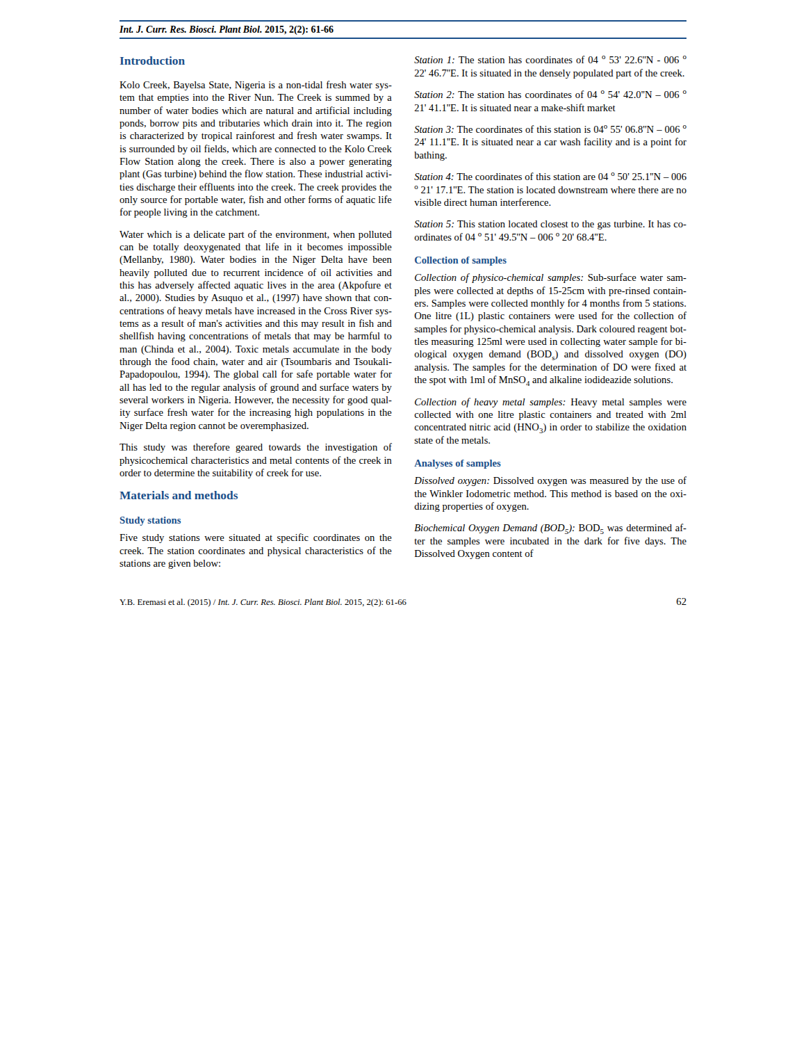Int. J. Curr. Res. Biosci. Plant Biol. 2015, 2(2): 61-66
Introduction
Kolo Creek, Bayelsa State, Nigeria is a non-tidal fresh water system that empties into the River Nun. The Creek is summed by a number of water bodies which are natural and artificial including ponds, borrow pits and tributaries which drain into it. The region is characterized by tropical rainforest and fresh water swamps. It is surrounded by oil fields, which are connected to the Kolo Creek Flow Station along the creek. There is also a power generating plant (Gas turbine) behind the flow station. These industrial activities discharge their effluents into the creek. The creek provides the only source for portable water, fish and other forms of aquatic life for people living in the catchment.
Water which is a delicate part of the environment, when polluted can be totally deoxygenated that life in it becomes impossible (Mellanby, 1980). Water bodies in the Niger Delta have been heavily polluted due to recurrent incidence of oil activities and this has adversely affected aquatic lives in the area (Akpofure et al., 2000). Studies by Asuquo et al., (1997) have shown that concentrations of heavy metals have increased in the Cross River systems as a result of man's activities and this may result in fish and shellfish having concentrations of metals that may be harmful to man (Chinda et al., 2004). Toxic metals accumulate in the body through the food chain, water and air (Tsoumbaris and Tsoukali-Papadopoulou, 1994). The global call for safe portable water for all has led to the regular analysis of ground and surface waters by several workers in Nigeria. However, the necessity for good quality surface fresh water for the increasing high populations in the Niger Delta region cannot be overemphasized.
This study was therefore geared towards the investigation of physicochemical characteristics and metal contents of the creek in order to determine the suitability of creek for use.
Materials and methods
Study stations
Five study stations were situated at specific coordinates on the creek. The station coordinates and physical characteristics of the stations are given below:
Station 1: The station has coordinates of 04 o 53' 22.6''N - 006 o 22' 46.7''E. It is situated in the densely populated part of the creek.
Station 2: The station has coordinates of 04 o 54' 42.0''N – 006 o 21' 41.1''E. It is situated near a make-shift market
Station 3: The coordinates of this station is 04o 55' 06.8''N – 006 o 24' 11.1''E. It is situated near a car wash facility and is a point for bathing.
Station 4: The coordinates of this station are 04 o 50' 25.1''N – 006 o 21' 17.1''E. The station is located downstream where there are no visible direct human interference.
Station 5: This station located closest to the gas turbine. It has coordinates of 04 o 51' 49.5''N – 006 o 20' 68.4''E.
Collection of samples
Collection of physico-chemical samples: Sub-surface water samples were collected at depths of 15-25cm with pre-rinsed containers. Samples were collected monthly for 4 months from 5 stations. One litre (1L) plastic containers were used for the collection of samples for physico-chemical analysis. Dark coloured reagent bottles measuring 125ml were used in collecting water sample for biological oxygen demand (BODs) and dissolved oxygen (DO) analysis. The samples for the determination of DO were fixed at the spot with 1ml of MnSO4 and alkaline iodideazide solutions.
Collection of heavy metal samples: Heavy metal samples were collected with one litre plastic containers and treated with 2ml concentrated nitric acid (HNO3) in order to stabilize the oxidation state of the metals.
Analyses of samples
Dissolved oxygen: Dissolved oxygen was measured by the use of the Winkler Iodometric method. This method is based on the oxidizing properties of oxygen.
Biochemical Oxygen Demand (BOD5): BOD5 was determined after the samples were incubated in the dark for five days. The Dissolved Oxygen content of
Y.B. Eremasi et al. (2015) / Int. J. Curr. Res. Biosci. Plant Biol. 2015, 2(2): 61-66 62